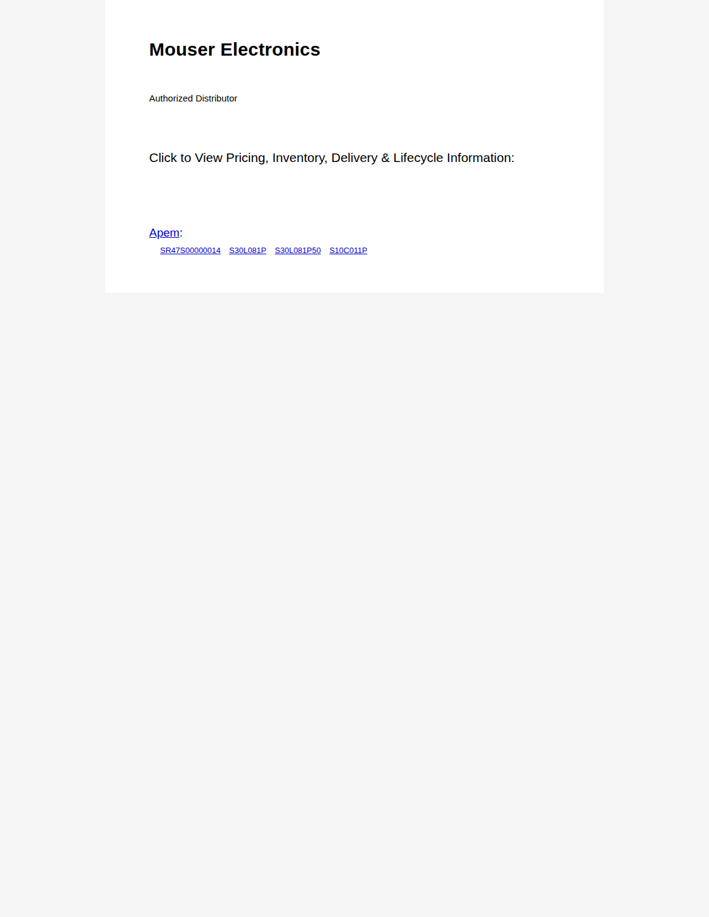Mouser Electronics
Authorized Distributor
Click to View Pricing, Inventory, Delivery & Lifecycle Information:
Apem:
SR47S00000014 S30L081P S30L081P50 S10C011P